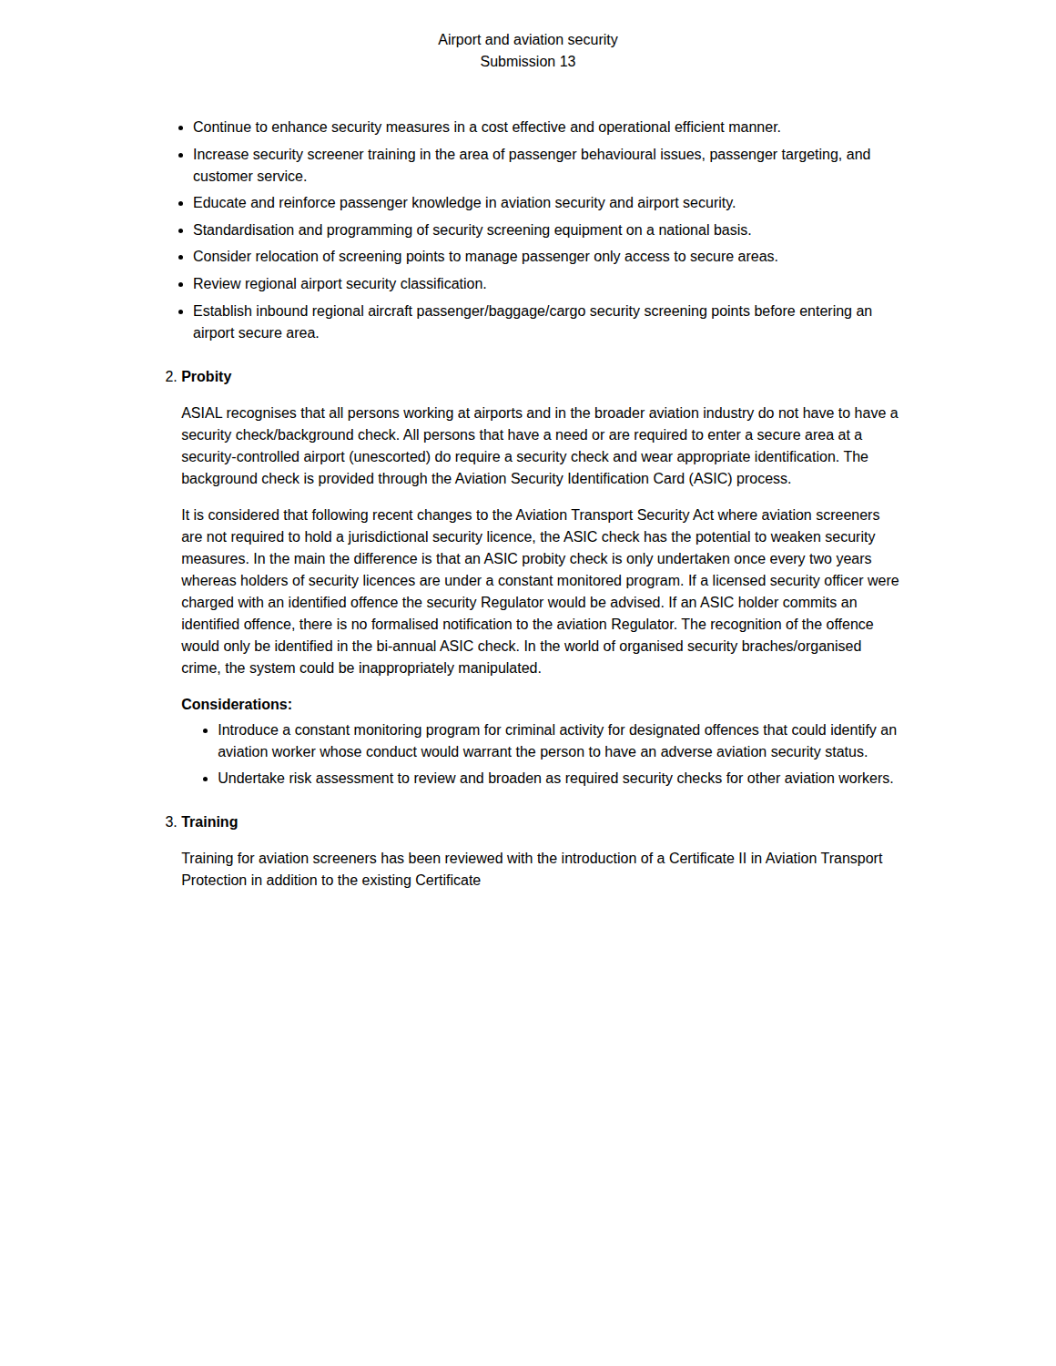Airport and aviation security
Submission 13
Continue to enhance security measures in a cost effective and operational efficient manner.
Increase security screener training in the area of passenger behavioural issues, passenger targeting, and customer service.
Educate and reinforce passenger knowledge in aviation security and airport security.
Standardisation and programming of security screening equipment on a national basis.
Consider relocation of screening points to manage passenger only access to secure areas.
Review regional airport security classification.
Establish inbound regional aircraft passenger/baggage/cargo security screening points before entering an airport secure area.
Probity
ASIAL recognises that all persons working at airports and in the broader aviation industry do not have to have a security check/background check. All persons that have a need or are required to enter a secure area at a security-controlled airport (unescorted) do require a security check and wear appropriate identification. The background check is provided through the Aviation Security Identification Card (ASIC) process.
It is considered that following recent changes to the Aviation Transport Security Act where aviation screeners are not required to hold a jurisdictional security licence, the ASIC check has the potential to weaken security measures. In the main the difference is that an ASIC probity check is only undertaken once every two years whereas holders of security licences are under a constant monitored program. If a licensed security officer were charged with an identified offence the security Regulator would be advised. If an ASIC holder commits an identified offence, there is no formalised notification to the aviation Regulator. The recognition of the offence would only be identified in the bi-annual ASIC check. In the world of organised security braches/organised crime, the system could be inappropriately manipulated.
Considerations:
Introduce a constant monitoring program for criminal activity for designated offences that could identify an aviation worker whose conduct would warrant the person to have an adverse aviation security status.
Undertake risk assessment to review and broaden as required security checks for other aviation workers.
Training
Training for aviation screeners has been reviewed with the introduction of a Certificate II in Aviation Transport Protection in addition to the existing Certificate